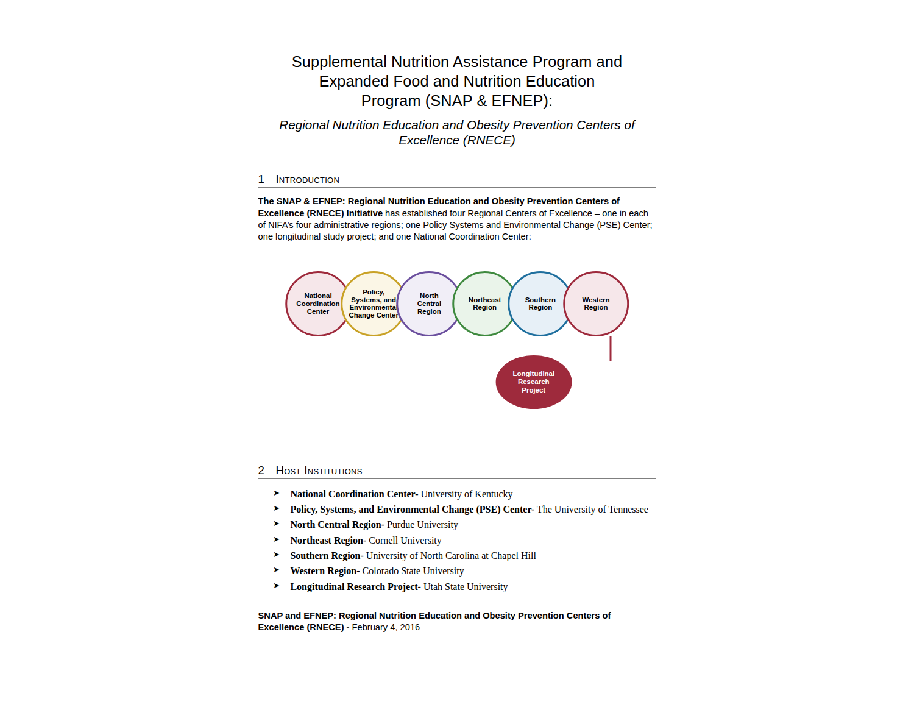Supplemental Nutrition Assistance Program and Expanded Food and Nutrition Education Program (SNAP & EFNEP):
Regional Nutrition Education and Obesity Prevention Centers of Excellence (RNECE)
1 Introduction
The SNAP & EFNEP: Regional Nutrition Education and Obesity Prevention Centers of Excellence (RNECE) Initiative has established four Regional Centers of Excellence – one in each of NIFA’s four administrative regions; one Policy Systems and Environmental Change (PSE) Center; one longitudinal study project; and one National Coordination Center:
National
Coordination
Center
Policy,
Systems, and
Environmental
Change Center
North
Central
Region
Northeast
Region
Southern
Region
Western
Region
Longitudinal
Research
Project
2 Host Institutions
National Coordination Center- University of Kentucky
Policy, Systems, and Environmental Change (PSE) Center- The University of Tennessee
North Central Region- Purdue University
Northeast Region- Cornell University
Southern Region- University of North Carolina at Chapel Hill
Western Region- Colorado State University
Longitudinal Research Project- Utah State University
SNAP and EFNEP: Regional Nutrition Education and Obesity Prevention Centers of Excellence (RNECE) - February 4, 2016